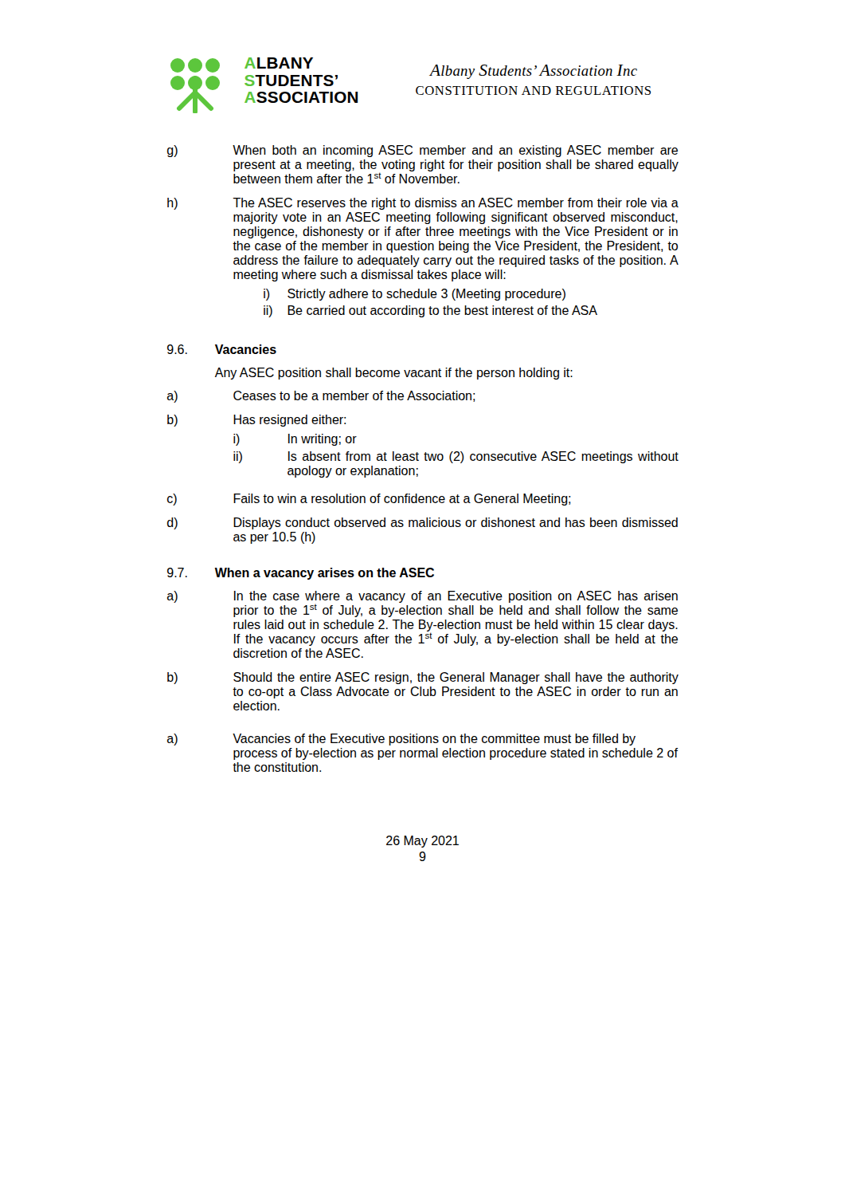ALBANY
STUDENTS’
ASSOCIATION
Albany Students’ Association Inc
CONSTITUTION AND REGULATIONS
g)
When both an incoming ASEC member and an existing ASEC member are present at a meeting, the voting right for their position shall be shared equally between them after the 1st of November.
h)
The ASEC reserves the right to dismiss an ASEC member from their role via a majority vote in an ASEC meeting following significant observed misconduct, negligence, dishonesty or if after three meetings with the Vice President or in the case of the member in question being the Vice President, the President, to address the failure to adequately carry out the required tasks of the position. A meeting where such a dismissal takes place will:
i)
Strictly adhere to schedule 3 (Meeting procedure)
ii)
Be carried out according to the best interest of the ASA
9.6.
Vacancies
Any ASEC position shall become vacant if the person holding it:
a)
Ceases to be a member of the Association;
b)
Has resigned either:
i)
In writing; or
ii)
Is absent from at least two (2) consecutive ASEC meetings without apology or explanation;
c)
Fails to win a resolution of confidence at a General Meeting;
d)
Displays conduct observed as malicious or dishonest and has been dismissed as per 10.5 (h)
9.7.
When a vacancy arises on the ASEC
a)
In the case where a vacancy of an Executive position on ASEC has arisen prior to the 1st of July, a by-election shall be held and shall follow the same rules laid out in schedule 2. The By-election must be held within 15 clear days. If the vacancy occurs after the 1st of July, a by-election shall be held at the discretion of the ASEC.
b)
Should the entire ASEC resign, the General Manager shall have the authority to co-opt a Class Advocate or Club President to the ASEC in order to run an election.
a)
Vacancies of the Executive positions on the committee must be filled by process of by-election as per normal election procedure stated in schedule 2 of the constitution.
26 May 2021
9